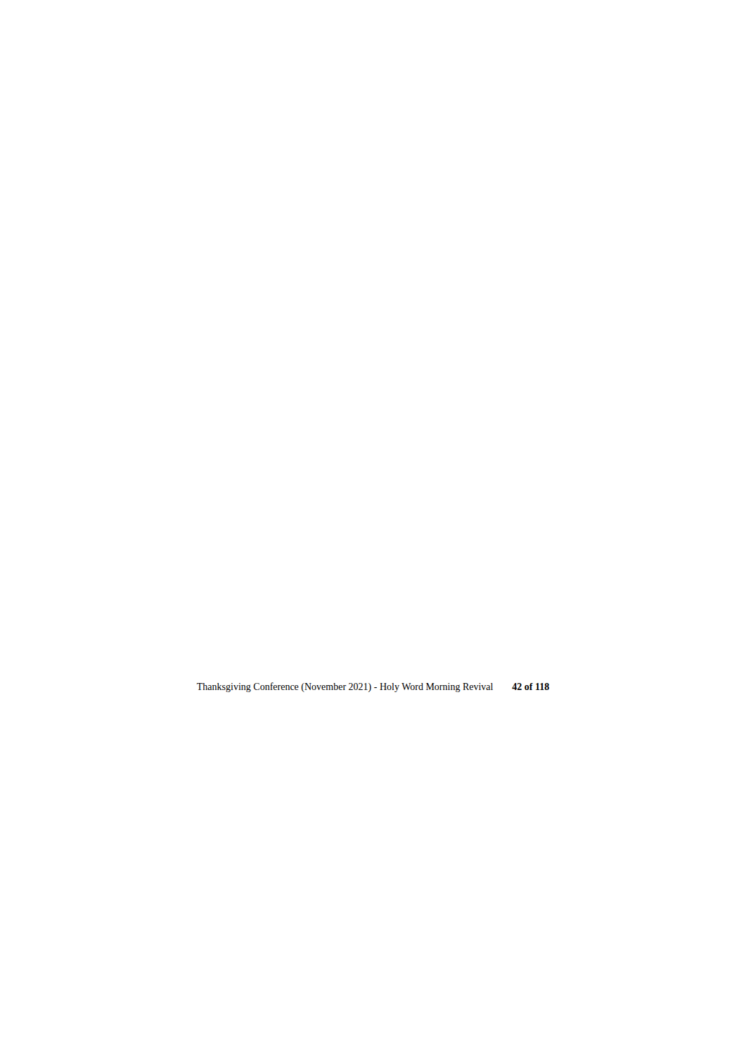Thanksgiving Conference (November 2021) - Holy Word Morning Revival42 of 118